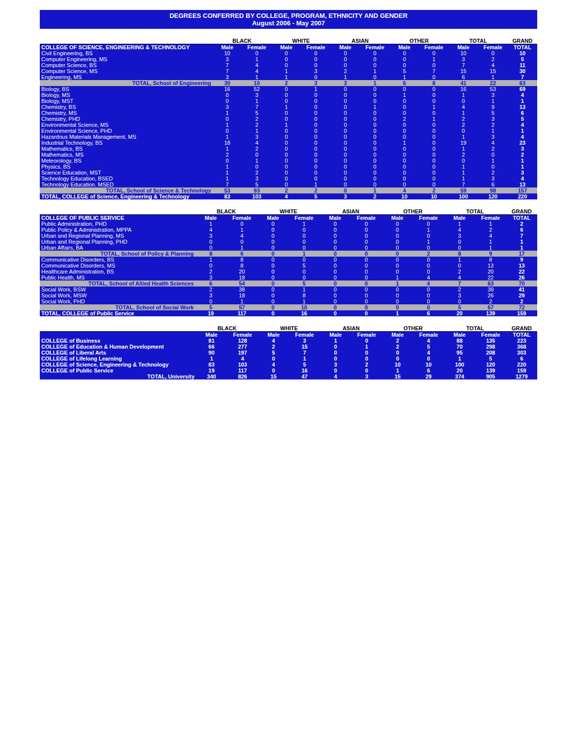DEGREES CONFERRED BY COLLEGE, PROGRAM, ETHNICITY AND GENDER
August 2006 - May 2007
| | BLACK | WHITE | ASIAN | OTHER | TOTAL | GRAND |
| COLLEGE OF SCIENCE, ENGINEERING & TECHNOLOGY | Male | Female | Male | Female | Male | Female | Male | Female | Male | Female | TOTAL |
| Civil Engineering, BS | 10 | 0 | 0 | 0 | 0 | 0 | 0 | 0 | 10 | 0 | 10 |
| Computer Engineering, MS | 3 | 1 | 0 | 0 | 0 | 0 | 0 | 1 | 3 | 2 | 5 |
| Computer Science, BS | 7 | 4 | 0 | 0 | 0 | 0 | 0 | 0 | 7 | 4 | 11 |
| Computer Science, MS | 7 | 4 | 1 | 3 | 2 | 1 | 5 | 7 | 15 | 15 | 30 |
| Engineering, MS | 3 | 1 | 1 | 0 | 1 | 0 | 1 | 0 | 6 | 1 | 7 |
| TOTAL, School of Engineering | 30 | 10 | 2 | 3 | 3 | 1 | 6 | 8 | 41 | 22 | 63 |
| Biology, BS | 16 | 52 | 0 | 1 | 0 | 0 | 0 | 0 | 16 | 53 | 69 |
| Biology, MS | 0 | 3 | 0 | 0 | 0 | 0 | 1 | 0 | 1 | 3 | 4 |
| Biology, MST | 0 | 1 | 0 | 0 | 0 | 0 | 0 | 0 | 0 | 1 | 1 |
| Chemistry, BS | 3 | 7 | 1 | 0 | 0 | 1 | 0 | 1 | 4 | 9 | 13 |
| Chemistry, MS | 1 | 5 | 0 | 0 | 0 | 0 | 0 | 0 | 1 | 5 | 6 |
| Chemistry, PHD | 0 | 2 | 0 | 0 | 0 | 0 | 2 | 1 | 2 | 3 | 5 |
| Environmental Science, MS | 1 | 2 | 1 | 0 | 0 | 0 | 0 | 0 | 2 | 2 | 4 |
| Environmental Science, PHD | 0 | 1 | 0 | 0 | 0 | 0 | 0 | 0 | 0 | 1 | 1 |
| Hazardous Materials Management, MS | 1 | 3 | 0 | 0 | 0 | 0 | 0 | 0 | 1 | 3 | 4 |
| Industrial Technology, BS | 18 | 4 | 0 | 0 | 0 | 0 | 1 | 0 | 19 | 4 | 23 |
| Mathematics, BS | 1 | 2 | 0 | 0 | 0 | 0 | 0 | 0 | 1 | 2 | 3 |
| Mathematics, MS | 2 | 0 | 0 | 0 | 0 | 0 | 0 | 0 | 2 | 0 | 2 |
| Meteorology, BS | 0 | 1 | 0 | 0 | 0 | 0 | 0 | 0 | 0 | 1 | 1 |
| Physics, BS | 1 | 0 | 0 | 0 | 0 | 0 | 0 | 0 | 1 | 0 | 1 |
| Science Education, MST | 1 | 2 | 0 | 0 | 0 | 0 | 0 | 0 | 1 | 2 | 3 |
| Technology Education, BSED | 1 | 3 | 0 | 0 | 0 | 0 | 0 | 0 | 1 | 3 | 4 |
| Technology Education. MSED | 7 | 5 | 0 | 1 | 0 | 0 | 0 | 0 | 7 | 6 | 13 |
| TOTAL, School of Science & Technology | 53 | 93 | 2 | 2 | 0 | 1 | 4 | 2 | 59 | 98 | 157 |
| TOTAL, COLLEGE of Science, Engineering & Technology | 83 | 103 | 4 | 5 | 3 | 2 | 10 | 10 | 100 | 120 | 220 |
| | BLACK | WHITE | ASIAN | OTHER | TOTAL | GRAND |
| COLLEGE OF PUBLIC SERVICE | Male | Female | Male | Female | Male | Female | Male | Female | Male | Female | TOTAL |
| Public Administration, PHD | 1 | 0 | 0 | 1 | 0 | 0 | 0 | 0 | 1 | 1 | 2 |
| Public Policy & Administration, MPPA | 4 | 1 | 0 | 0 | 0 | 0 | 0 | 1 | 4 | 2 | 6 |
| Urban and Regional Planning, MS | 3 | 4 | 0 | 0 | 0 | 0 | 0 | 0 | 3 | 4 | 7 |
| Urban and Regional Planning, PHD | 0 | 0 | 0 | 0 | 0 | 0 | 0 | 1 | 0 | 1 | 1 |
| Urban Affairs, BA | 0 | 1 | 0 | 0 | 0 | 0 | 0 | 0 | 0 | 1 | 1 |
| TOTAL, School of Policy & Planning | 8 | 6 | 0 | 1 | 0 | 0 | 0 | 2 | 8 | 9 | 17 |
| Communicative Disorders, BS | 1 | 8 | 0 | 0 | 0 | 0 | 0 | 0 | 1 | 8 | 9 |
| Communicative Disorders, MS | 0 | 8 | 0 | 5 | 0 | 0 | 0 | 0 | 0 | 13 | 13 |
| Healthcare Administration, BS | 2 | 20 | 0 | 0 | 0 | 0 | 0 | 0 | 2 | 20 | 22 |
| Public Health, MS | 3 | 18 | 0 | 0 | 0 | 0 | 1 | 4 | 4 | 22 | 26 |
| TOTAL, School of Allied Health Sciences | 6 | 54 | 0 | 5 | 0 | 0 | 1 | 4 | 7 | 63 | 70 |
| Social Work, BSW | 2 | 38 | 0 | 1 | 0 | 0 | 0 | 0 | 2 | 39 | 41 |
| Social Work, MSW | 3 | 18 | 0 | 8 | 0 | 0 | 0 | 0 | 3 | 26 | 29 |
| Social Work, PHD | 0 | 1 | 0 | 1 | 0 | 0 | 0 | 0 | 0 | 2 | 2 |
| TOTAL, School of Social Work | 5 | 57 | 0 | 10 | 0 | 0 | 0 | 0 | 5 | 67 | 72 |
| TOTAL, COLLEGE of Public Service | 19 | 117 | 0 | 16 | 0 | 0 | 1 | 6 | 20 | 139 | 159 |
| | BLACK | WHITE | ASIAN | OTHER | TOTAL | GRAND |
| | Male | Female | Male | Female | Male | Female | Male | Female | Male | Female | TOTAL |
| COLLEGE of Business | 81 | 128 | 4 | 3 | 1 | 0 | 2 | 4 | 88 | 135 | 223 |
| COLLEGE of Education & Human Development | 66 | 277 | 2 | 15 | 0 | 1 | 2 | 5 | 70 | 298 | 368 |
| COLLEGE of Liberal Arts | 90 | 197 | 5 | 7 | 0 | 0 | 0 | 4 | 95 | 208 | 303 |
| COLLEGE of Lifelong Learning | 1 | 4 | 0 | 1 | 0 | 0 | 0 | 0 | 1 | 5 | 6 |
| COLLEGE of Science, Engineering & Technology | 83 | 103 | 4 | 5 | 3 | 2 | 10 | 10 | 100 | 120 | 220 |
| COLLEGE of Public Service | 19 | 117 | 0 | 16 | 0 | 0 | 1 | 6 | 20 | 139 | 159 |
| TOTAL, University | 340 | 826 | 15 | 47 | 4 | 3 | 15 | 29 | 374 | 905 | 1279 |